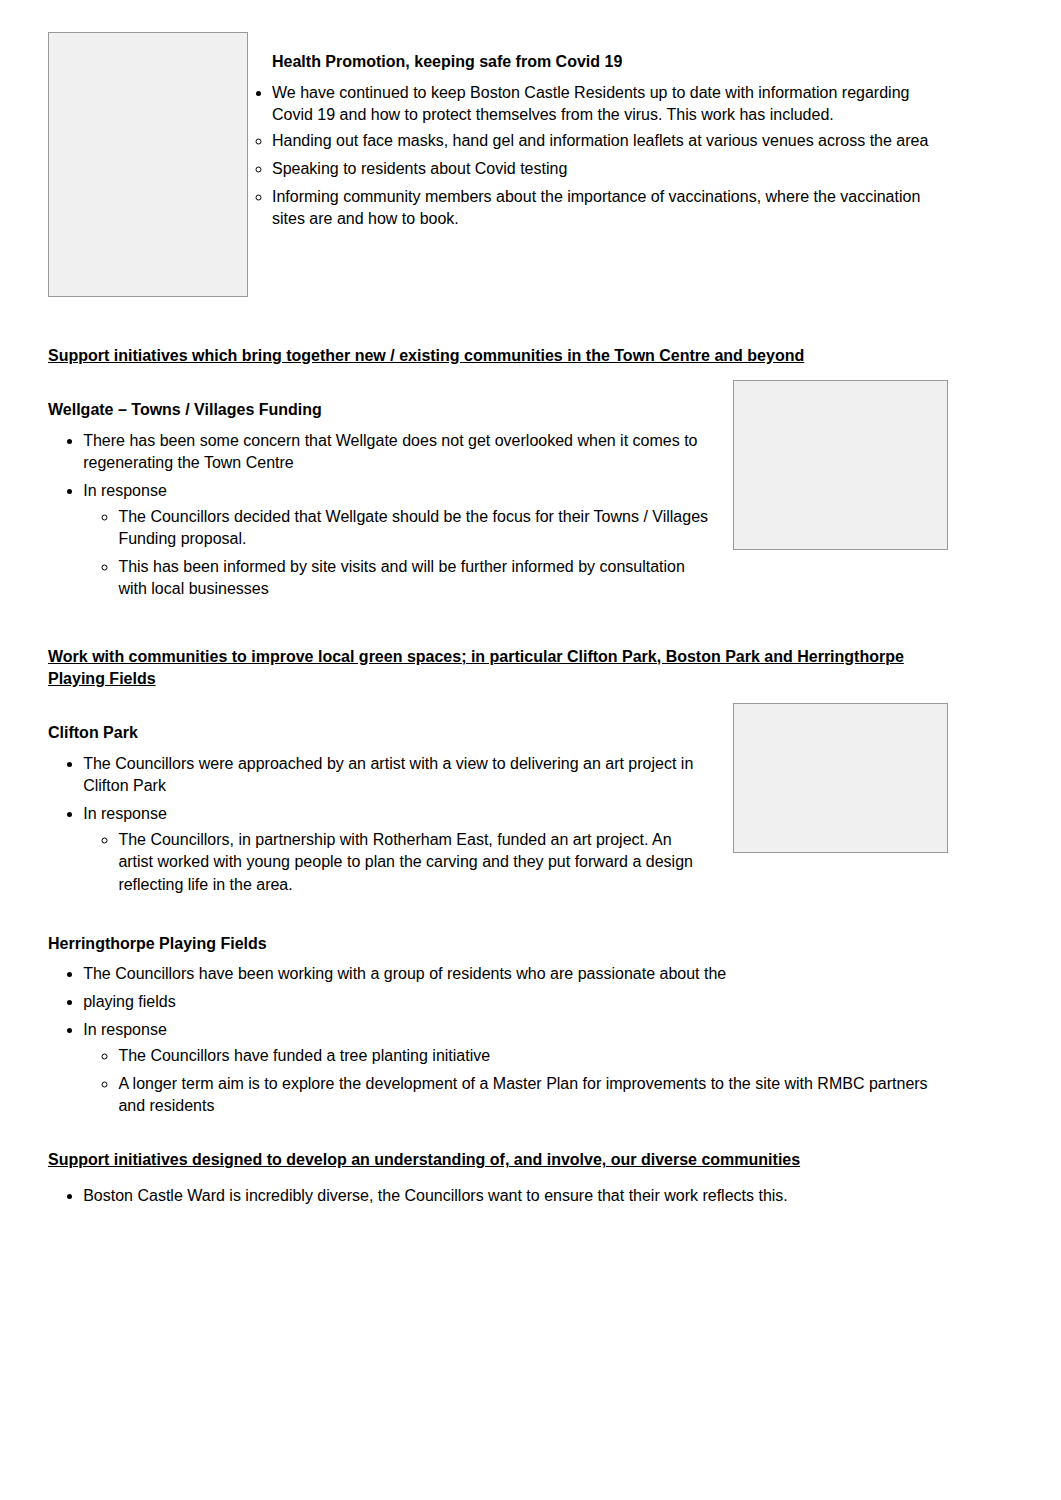Health Promotion, keeping safe from Covid 19
We have continued to keep Boston Castle Residents up to date with information regarding Covid 19 and how to protect themselves from the virus. This work has included.
Handing out face masks, hand gel and information leaflets at various venues across the area
Speaking to residents about Covid testing
Informing community members about the importance of vaccinations, where the vaccination sites are and how to book.
Support initiatives which bring together new / existing communities in the Town Centre and beyond
Wellgate – Towns / Villages Funding
There has been some concern that Wellgate does not get overlooked when it comes to regenerating the Town Centre
In response
The Councillors decided that Wellgate should be the focus for their Towns / Villages Funding proposal.
This has been informed by site visits and will be further informed by consultation with local businesses
Work with communities to improve local green spaces; in particular Clifton Park, Boston Park and Herringthorpe Playing Fields
Clifton Park
The Councillors were approached by an artist with a view to delivering an art project in Clifton Park
In response
The Councillors, in partnership with Rotherham East, funded an art project. An artist worked with young people to plan the carving and they put forward a design reflecting life in the area.
Herringthorpe Playing Fields
The Councillors have been working with a group of residents who are passionate about the
playing fields
In response
The Councillors have funded a tree planting initiative
A longer term aim is to explore the development of a Master Plan for improvements to the site with RMBC partners and residents
Support initiatives designed to develop an understanding of, and involve, our diverse communities
Boston Castle Ward is incredibly diverse, the Councillors want to ensure that their work reflects this.